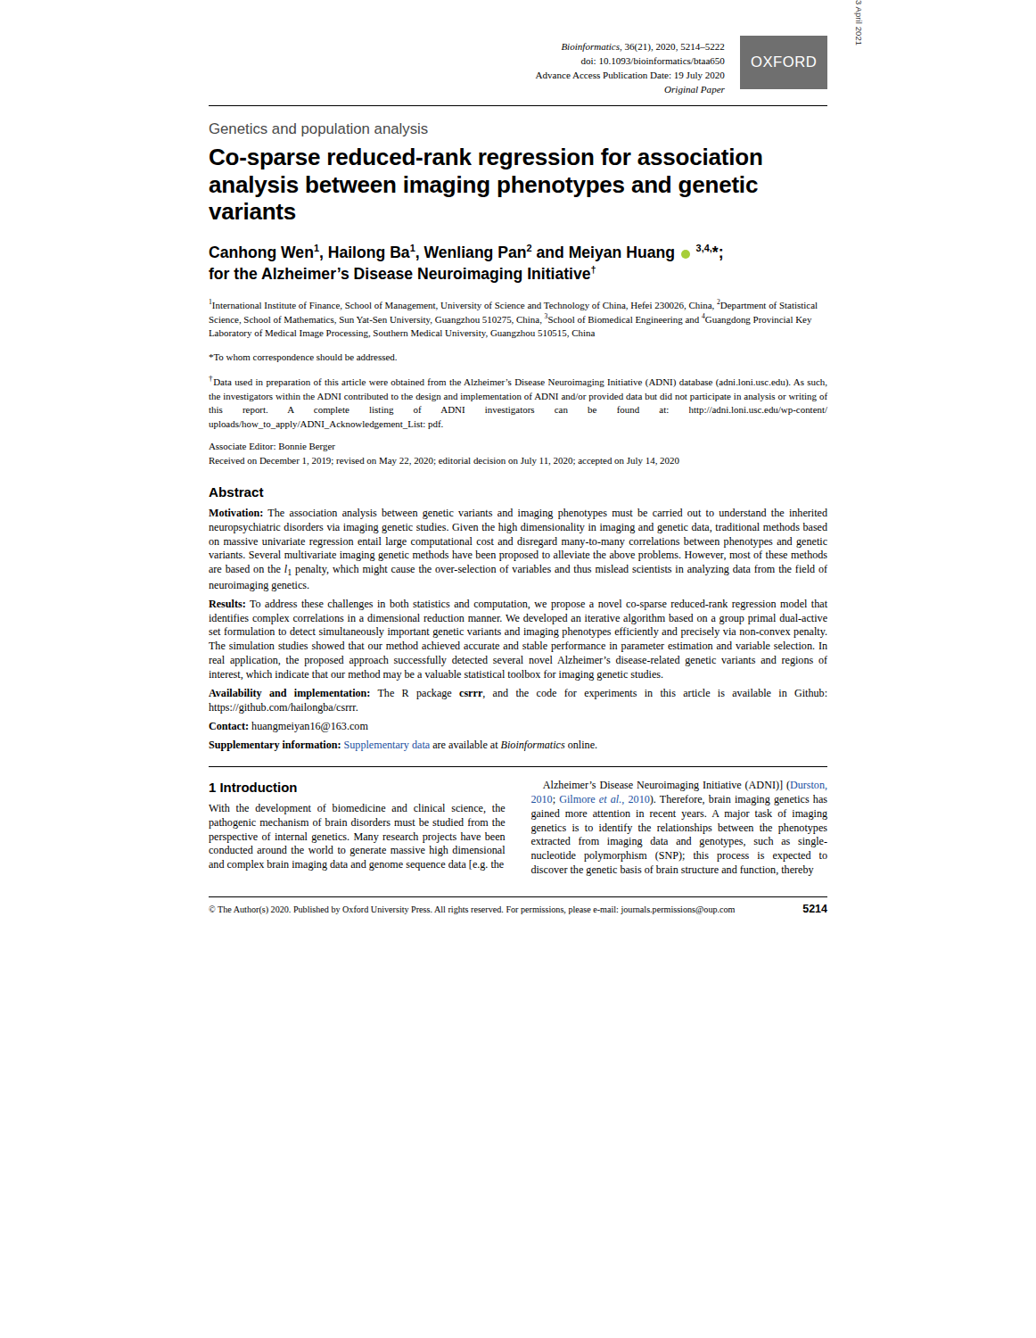Downloaded from https://academic.oup.com/bioinformatics/article/36/21/5214/5873584 by guest on 13 April 2021
Bioinformatics, 36(21), 2020, 5214–5222
doi: 10.1093/bioinformatics/btaa650
Advance Access Publication Date: 19 July 2020
Original Paper
OXFORD
Genetics and population analysis
Co-sparse reduced-rank regression for association analysis between imaging phenotypes and genetic variants
Canhong Wen1, Hailong Ba1, Wenliang Pan2 and Meiyan Huang 3,4,*;
for the Alzheimer’s Disease Neuroimaging Initiative†
1International Institute of Finance, School of Management, University of Science and Technology of China, Hefei 230026, China, 2Department of Statistical Science, School of Mathematics, Sun Yat-Sen University, Guangzhou 510275, China, 3School of Biomedical Engineering and 4Guangdong Provincial Key Laboratory of Medical Image Processing, Southern Medical University, Guangzhou 510515, China
*To whom correspondence should be addressed.
†Data used in preparation of this article were obtained from the Alzheimer’s Disease Neuroimaging Initiative (ADNI) database (adni.loni.usc.edu). As such, the investigators within the ADNI contributed to the design and implementation of ADNI and/or provided data but did not participate in analysis or writing of this report. A complete listing of ADNI investigators can be found at: http://adni.loni.usc.edu/wp-content/ uploads/how_to_apply/ADNI_Acknowledgement_List: pdf.
Associate Editor: Bonnie Berger
Received on December 1, 2019; revised on May 22, 2020; editorial decision on July 11, 2020; accepted on July 14, 2020
Abstract
Motivation: The association analysis between genetic variants and imaging phenotypes must be carried out to understand the inherited neuropsychiatric disorders via imaging genetic studies. Given the high dimensionality in imaging and genetic data, traditional methods based on massive univariate regression entail large computational cost and disregard many-to-many correlations between phenotypes and genetic variants. Several multivariate imaging genetic methods have been proposed to alleviate the above problems. However, most of these methods are based on the l1 penalty, which might cause the over-selection of variables and thus mislead scientists in analyzing data from the field of neuroimaging genetics.
Results: To address these challenges in both statistics and computation, we propose a novel co-sparse reduced-rank regression model that identifies complex correlations in a dimensional reduction manner. We developed an iterative algorithm based on a group primal dual-active set formulation to detect simultaneously important genetic variants and imaging phenotypes efficiently and precisely via non-convex penalty. The simulation studies showed that our method achieved accurate and stable performance in parameter estimation and variable selection. In real application, the proposed approach successfully detected several novel Alzheimer’s disease-related genetic variants and regions of interest, which indicate that our method may be a valuable statistical toolbox for imaging genetic studies.
Availability and implementation: The R package csrrr, and the code for experiments in this article is available in Github: https://github.com/hailongba/csrrr.
Contact: huangmeiyan16@163.com
Supplementary information: Supplementary data are available at Bioinformatics online.
1 Introduction
With the development of biomedicine and clinical science, the pathogenic mechanism of brain disorders must be studied from the perspective of internal genetics. Many research projects have been conducted around the world to generate massive high dimensional and complex brain imaging data and genome sequence data [e.g. the
Alzheimer’s Disease Neuroimaging Initiative (ADNI)] (Durston, 2010; Gilmore et al., 2010). Therefore, brain imaging genetics has gained more attention in recent years. A major task of imaging genetics is to identify the relationships between the phenotypes extracted from imaging data and genotypes, such as single-nucleotide polymorphism (SNP); this process is expected to discover the genetic basis of brain structure and function, thereby
© The Author(s) 2020. Published by Oxford University Press. All rights reserved. For permissions, please e-mail: journals.permissions@oup.com
5214